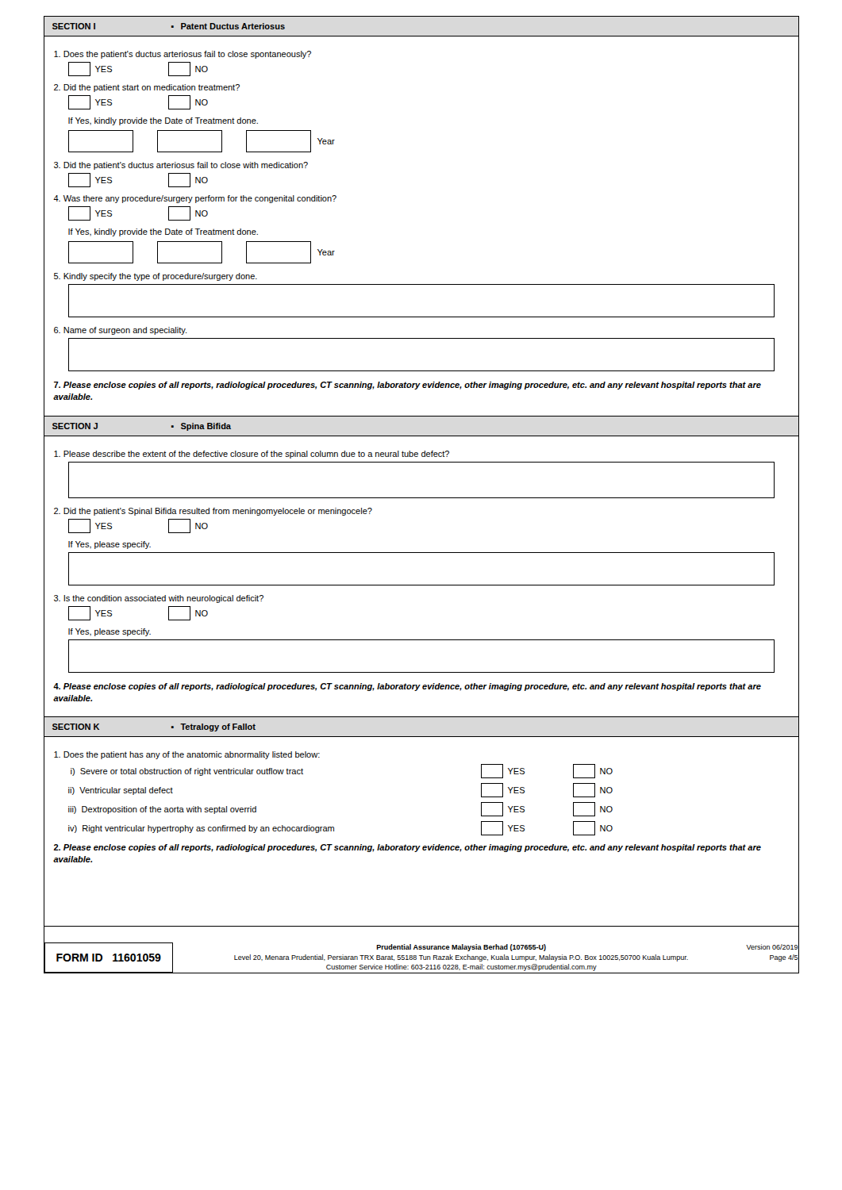SECTION I ▪ Patent Ductus Arteriosus
1. Does the patient's ductus arteriosus fail to close spontaneously?
YES NO
2. Did the patient start on medication treatment?
YES NO
If Yes, kindly provide the Date of Treatment done.
Year
3. Did the patient's ductus arteriosus fail to close with medication?
YES NO
4. Was there any procedure/surgery perform for the congenital condition?
YES NO
If Yes, kindly provide the Date of Treatment done.
Year
5. Kindly specify the type of procedure/surgery done.
6. Name of surgeon and speciality.
7. Please enclose copies of all reports, radiological procedures, CT scanning, laboratory evidence, other imaging procedure, etc. and any relevant hospital reports that are available.
SECTION J ▪ Spina Bifida
1. Please describe the extent of the defective closure of the spinal column due to a neural tube defect?
2. Did the patient's Spinal Bifida resulted from meningomyelocele or meningocele?
YES NO
If Yes, please specify.
3. Is the condition associated with neurological deficit?
YES NO
If Yes, please specify.
4. Please enclose copies of all reports, radiological procedures, CT scanning, laboratory evidence, other imaging procedure, etc. and any relevant hospital reports that are available.
SECTION K ▪ Tetralogy of Fallot
1. Does the patient has any of the anatomic abnormality listed below:
i) Severe or total obstruction of right ventricular outflow tract YES NO
ii) Ventricular septal defect YES NO
iii) Dextroposition of the aorta with septal overrid YES NO
iv) Right ventricular hypertrophy as confirmed by an echocardiogram YES NO
2. Please enclose copies of all reports, radiological procedures, CT scanning, laboratory evidence, other imaging procedure, etc. and any relevant hospital reports that are available.
FORM ID 11601059
Prudential Assurance Malaysia Berhad (107655-U)
Level 20, Menara Prudential, Persiaran TRX Barat, 55188 Tun Razak Exchange, Kuala Lumpur, Malaysia P.O. Box 10025,50700 Kuala Lumpur.
Customer Service Hotline: 603-2116 0228, E-mail: customer.mys@prudential.com.my
Version 06/2019
Page 4/5